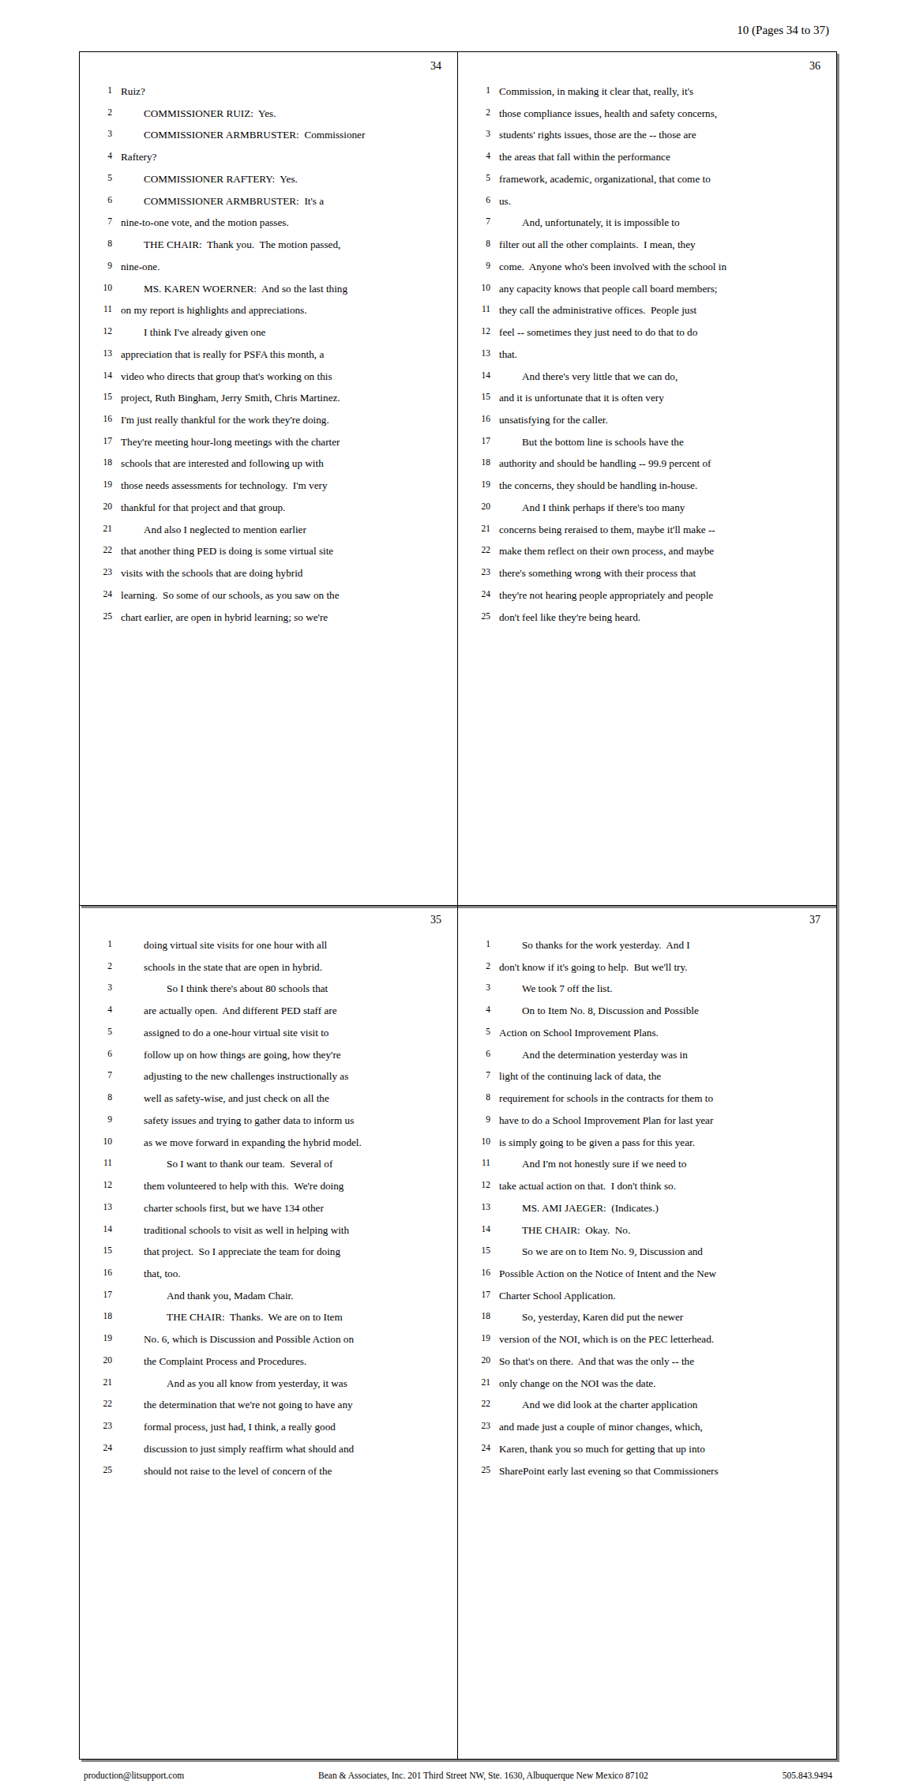10 (Pages 34 to 37)
34
| 1 | Ruiz? |
| 2 | COMMISSIONER RUIZ: Yes. |
| 3 | COMMISSIONER ARMBRUSTER: Commissioner |
| 4 | Raftery? |
| 5 | COMMISSIONER RAFTERY: Yes. |
| 6 | COMMISSIONER ARMBRUSTER: It's a |
| 7 | nine-to-one vote, and the motion passes. |
| 8 | THE CHAIR: Thank you. The motion passed, |
| 9 | nine-one. |
| 10 | MS. KAREN WOERNER: And so the last thing |
| 11 | on my report is highlights and appreciations. |
| 12 | I think I've already given one |
| 13 | appreciation that is really for PSFA this month, a |
| 14 | video who directs that group that's working on this |
| 15 | project, Ruth Bingham, Jerry Smith, Chris Martinez. |
| 16 | I'm just really thankful for the work they're doing. |
| 17 | They're meeting hour-long meetings with the charter |
| 18 | schools that are interested and following up with |
| 19 | those needs assessments for technology. I'm very |
| 20 | thankful for that project and that group. |
| 21 | And also I neglected to mention earlier |
| 22 | that another thing PED is doing is some virtual site |
| 23 | visits with the schools that are doing hybrid |
| 24 | learning. So some of our schools, as you saw on the |
| 25 | chart earlier, are open in hybrid learning; so we're |
36
| 1 | Commission, in making it clear that, really, it's |
| 2 | those compliance issues, health and safety concerns, |
| 3 | students' rights issues, those are the -- those are |
| 4 | the areas that fall within the performance |
| 5 | framework, academic, organizational, that come to |
| 6 | us. |
| 7 | And, unfortunately, it is impossible to |
| 8 | filter out all the other complaints. I mean, they |
| 9 | come. Anyone who's been involved with the school in |
| 10 | any capacity knows that people call board members; |
| 11 | they call the administrative offices. People just |
| 12 | feel -- sometimes they just need to do that to do |
| 13 | that. |
| 14 | And there's very little that we can do, |
| 15 | and it is unfortunate that it is often very |
| 16 | unsatisfying for the caller. |
| 17 | But the bottom line is schools have the |
| 18 | authority and should be handling -- 99.9 percent of |
| 19 | the concerns, they should be handling in-house. |
| 20 | And I think perhaps if there's too many |
| 21 | concerns being reraised to them, maybe it'll make -- |
| 22 | make them reflect on their own process, and maybe |
| 23 | there's something wrong with their process that |
| 24 | they're not hearing people appropriately and people |
| 25 | don't feel like they're being heard. |
35
| 1 | doing virtual site visits for one hour with all |
| 2 | schools in the state that are open in hybrid. |
| 3 | So I think there's about 80 schools that |
| 4 | are actually open. And different PED staff are |
| 5 | assigned to do a one-hour virtual site visit to |
| 6 | follow up on how things are going, how they're |
| 7 | adjusting to the new challenges instructionally as |
| 8 | well as safety-wise, and just check on all the |
| 9 | safety issues and trying to gather data to inform us |
| 10 | as we move forward in expanding the hybrid model. |
| 11 | So I want to thank our team. Several of |
| 12 | them volunteered to help with this. We're doing |
| 13 | charter schools first, but we have 134 other |
| 14 | traditional schools to visit as well in helping with |
| 15 | that project. So I appreciate the team for doing |
| 16 | that, too. |
| 17 | And thank you, Madam Chair. |
| 18 | THE CHAIR: Thanks. We are on to Item |
| 19 | No. 6, which is Discussion and Possible Action on |
| 20 | the Complaint Process and Procedures. |
| 21 | And as you all know from yesterday, it was |
| 22 | the determination that we're not going to have any |
| 23 | formal process, just had, I think, a really good |
| 24 | discussion to just simply reaffirm what should and |
| 25 | should not raise to the level of concern of the |
37
| 1 | So thanks for the work yesterday. And I |
| 2 | don't know if it's going to help. But we'll try. |
| 3 | We took 7 off the list. |
| 4 | On to Item No. 8, Discussion and Possible |
| 5 | Action on School Improvement Plans. |
| 6 | And the determination yesterday was in |
| 7 | light of the continuing lack of data, the |
| 8 | requirement for schools in the contracts for them to |
| 9 | have to do a School Improvement Plan for last year |
| 10 | is simply going to be given a pass for this year. |
| 11 | And I'm not honestly sure if we need to |
| 12 | take actual action on that. I don't think so. |
| 13 | MS. AMI JAEGER: (Indicates.) |
| 14 | THE CHAIR: Okay. No. |
| 15 | So we are on to Item No. 9, Discussion and |
| 16 | Possible Action on the Notice of Intent and the New |
| 17 | Charter School Application. |
| 18 | So, yesterday, Karen did put the newer |
| 19 | version of the NOI, which is on the PEC letterhead. |
| 20 | So that's on there. And that was the only -- the |
| 21 | only change on the NOI was the date. |
| 22 | And we did look at the charter application |
| 23 | and made just a couple of minor changes, which, |
| 24 | Karen, thank you so much for getting that up into |
| 25 | SharePoint early last evening so that Commissioners |
production@litsupport.com
Bean & Associates, Inc. 201 Third Street NW, Ste. 1630, Albuquerque New Mexico 87102
505.843.9494